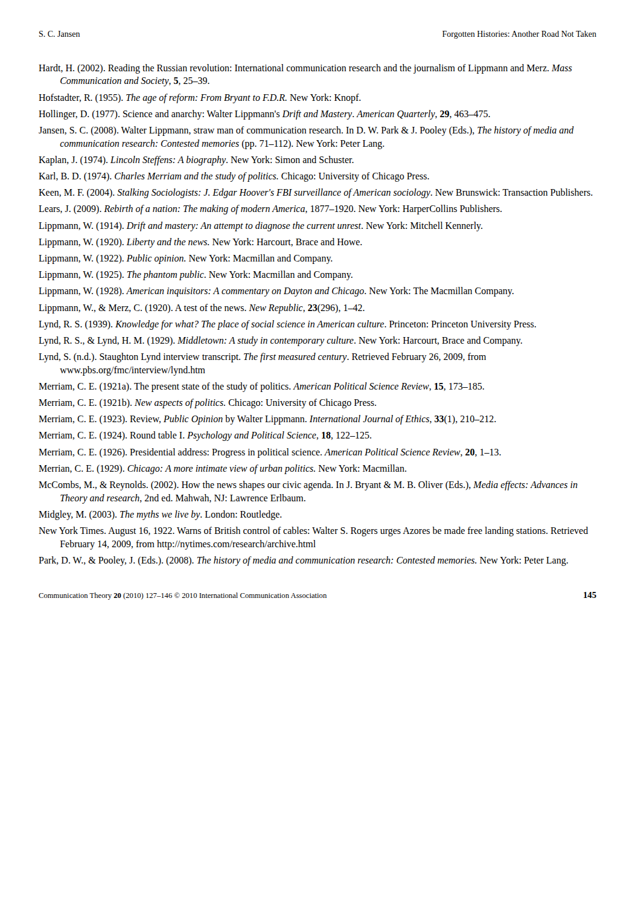S. C. Jansen Forgotten Histories: Another Road Not Taken
Hardt, H. (2002). Reading the Russian revolution: International communication research and the journalism of Lippmann and Merz. Mass Communication and Society, 5, 25–39.
Hofstadter, R. (1955). The age of reform: From Bryant to F.D.R. New York: Knopf.
Hollinger, D. (1977). Science and anarchy: Walter Lippmann's Drift and Mastery. American Quarterly, 29, 463–475.
Jansen, S. C. (2008). Walter Lippmann, straw man of communication research. In D. W. Park & J. Pooley (Eds.), The history of media and communication research: Contested memories (pp. 71–112). New York: Peter Lang.
Kaplan, J. (1974). Lincoln Steffens: A biography. New York: Simon and Schuster.
Karl, B. D. (1974). Charles Merriam and the study of politics. Chicago: University of Chicago Press.
Keen, M. F. (2004). Stalking Sociologists: J. Edgar Hoover's FBI surveillance of American sociology. New Brunswick: Transaction Publishers.
Lears, J. (2009). Rebirth of a nation: The making of modern America, 1877–1920. New York: HarperCollins Publishers.
Lippmann, W. (1914). Drift and mastery: An attempt to diagnose the current unrest. New York: Mitchell Kennerly.
Lippmann, W. (1920). Liberty and the news. New York: Harcourt, Brace and Howe.
Lippmann, W. (1922). Public opinion. New York: Macmillan and Company.
Lippmann, W. (1925). The phantom public. New York: Macmillan and Company.
Lippmann, W. (1928). American inquisitors: A commentary on Dayton and Chicago. New York: The Macmillan Company.
Lippmann, W., & Merz, C. (1920). A test of the news. New Republic, 23(296), 1–42.
Lynd, R. S. (1939). Knowledge for what? The place of social science in American culture. Princeton: Princeton University Press.
Lynd, R. S., & Lynd, H. M. (1929). Middletown: A study in contemporary culture. New York: Harcourt, Brace and Company.
Lynd, S. (n.d.). Staughton Lynd interview transcript. The first measured century. Retrieved February 26, 2009, from www.pbs.org/fmc/interview/lynd.htm
Merriam, C. E. (1921a). The present state of the study of politics. American Political Science Review, 15, 173–185.
Merriam, C. E. (1921b). New aspects of politics. Chicago: University of Chicago Press.
Merriam, C. E. (1923). Review, Public Opinion by Walter Lippmann. International Journal of Ethics, 33(1), 210–212.
Merriam, C. E. (1924). Round table I. Psychology and Political Science, 18, 122–125.
Merriam, C. E. (1926). Presidential address: Progress in political science. American Political Science Review, 20, 1–13.
Merrian, C. E. (1929). Chicago: A more intimate view of urban politics. New York: Macmillan.
McCombs, M., & Reynolds. (2002). How the news shapes our civic agenda. In J. Bryant & M. B. Oliver (Eds.), Media effects: Advances in Theory and research, 2nd ed. Mahwah, NJ: Lawrence Erlbaum.
Midgley, M. (2003). The myths we live by. London: Routledge.
New York Times. August 16, 1922. Warns of British control of cables: Walter S. Rogers urges Azores be made free landing stations. Retrieved February 14, 2009, from http://nytimes.com/research/archive.html
Park, D. W., & Pooley, J. (Eds.). (2008). The history of media and communication research: Contested memories. New York: Peter Lang.
Communication Theory 20 (2010) 127–146 © 2010 International Communication Association 145